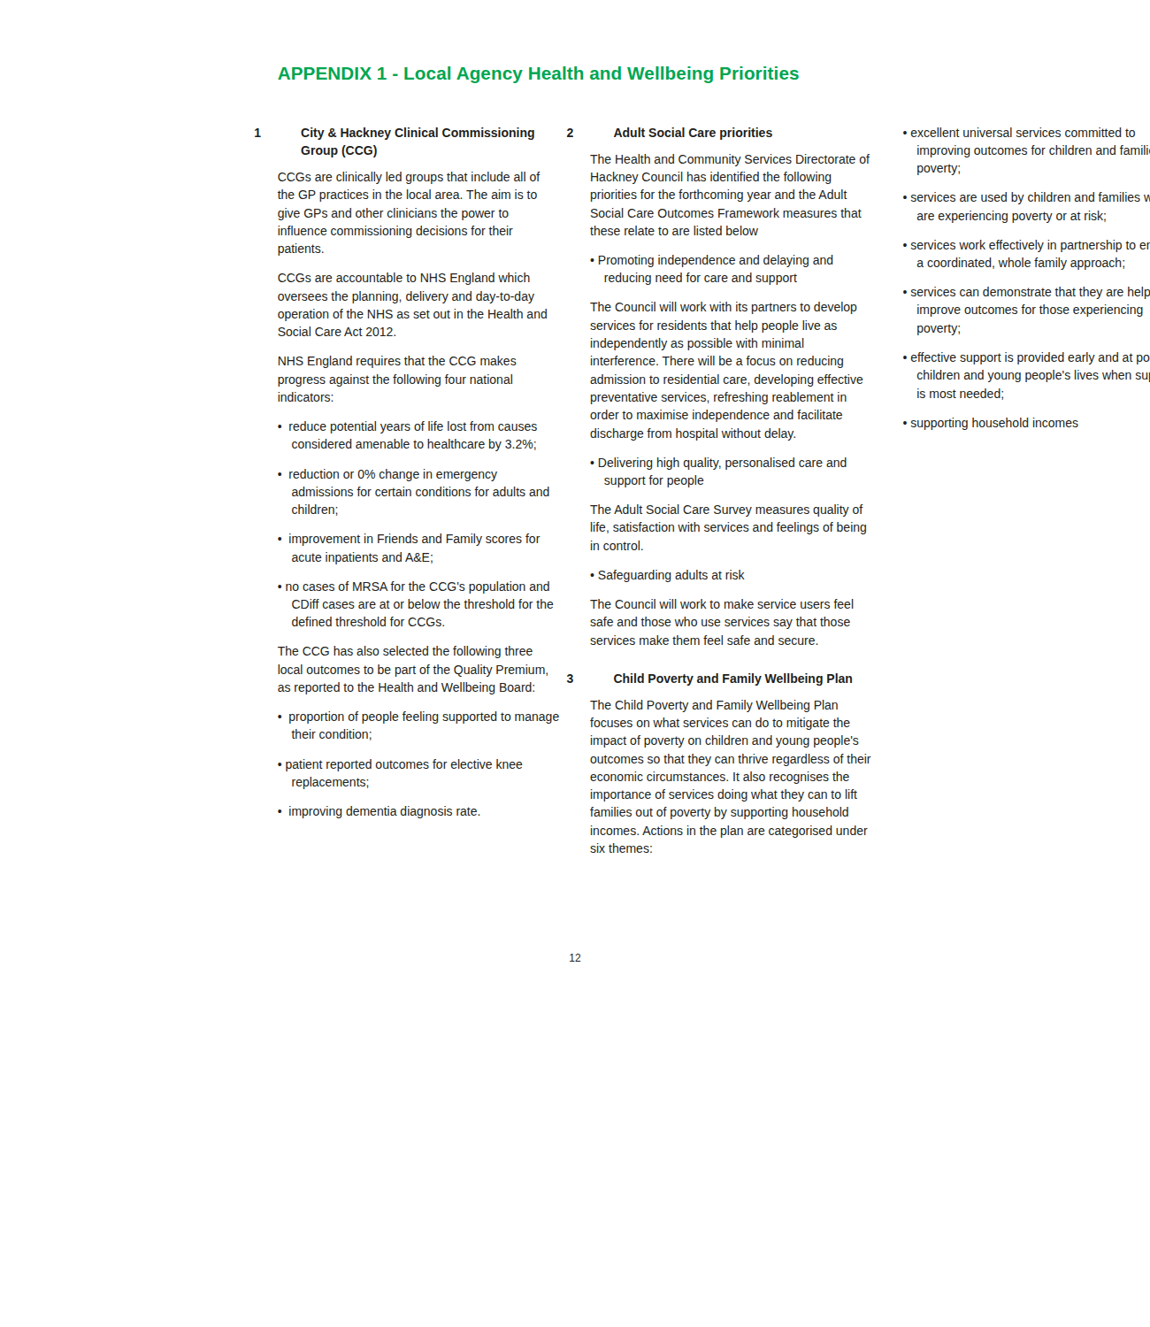APPENDIX 1 - Local Agency Health and Wellbeing Priorities
1 City & Hackney Clinical Commissioning Group (CCG)
CCGs are clinically led groups that include all of the GP practices in the local area. The aim is to give GPs and other clinicians the power to influence commissioning decisions for their patients.
CCGs are accountable to NHS England which oversees the planning, delivery and day-to-day operation of the NHS as set out in the Health and Social Care Act 2012.
NHS England requires that the CCG makes progress against the following four national indicators:
• reduce potential years of life lost from causes considered amenable to healthcare by 3.2%;
• reduction or 0% change in emergency admissions for certain conditions for adults and children;
• improvement in Friends and Family scores for acute inpatients and A&E;
• no cases of MRSA for the CCG's population and CDiff cases are at or below the threshold for the defined threshold for CCGs.
The CCG has also selected the following three local outcomes to be part of the Quality Premium, as reported to the Health and Wellbeing Board:
• proportion of people feeling supported to manage their condition;
• patient reported outcomes for elective knee replacements;
• improving dementia diagnosis rate.
2 Adult Social Care priorities
The Health and Community Services Directorate of Hackney Council has identified the following priorities for the forthcoming year and the Adult Social Care Outcomes Framework measures that these relate to are listed below
• Promoting independence and delaying and reducing need for care and support
The Council will work with its partners to develop services for residents that help people live as independently as possible with minimal interference. There will be a focus on reducing admission to residential care, developing effective preventative services, refreshing reablement in order to maximise independence and facilitate discharge from hospital without delay.
• Delivering high quality, personalised care and support for people
The Adult Social Care Survey measures quality of life, satisfaction with services and feelings of being in control.
• Safeguarding adults at risk
The Council will work to make service users feel safe and those who use services say that those services make them feel safe and secure.
3 Child Poverty and Family Wellbeing Plan
The Child Poverty and Family Wellbeing Plan focuses on what services can do to mitigate the impact of poverty on children and young people's outcomes so that they can thrive regardless of their economic circumstances. It also recognises the importance of services doing what they can to lift families out of poverty by supporting household incomes. Actions in the plan are categorised under six themes:
• excellent universal services committed to improving outcomes for children and families in poverty;
• services are used by children and families who are experiencing poverty or at risk;
• services work effectively in partnership to ensure a coordinated, whole family approach;
• services can demonstrate that they are helping to improve outcomes for those experiencing poverty;
• effective support is provided early and at points in children and young people's lives when support is most needed;
• supporting household incomes
12